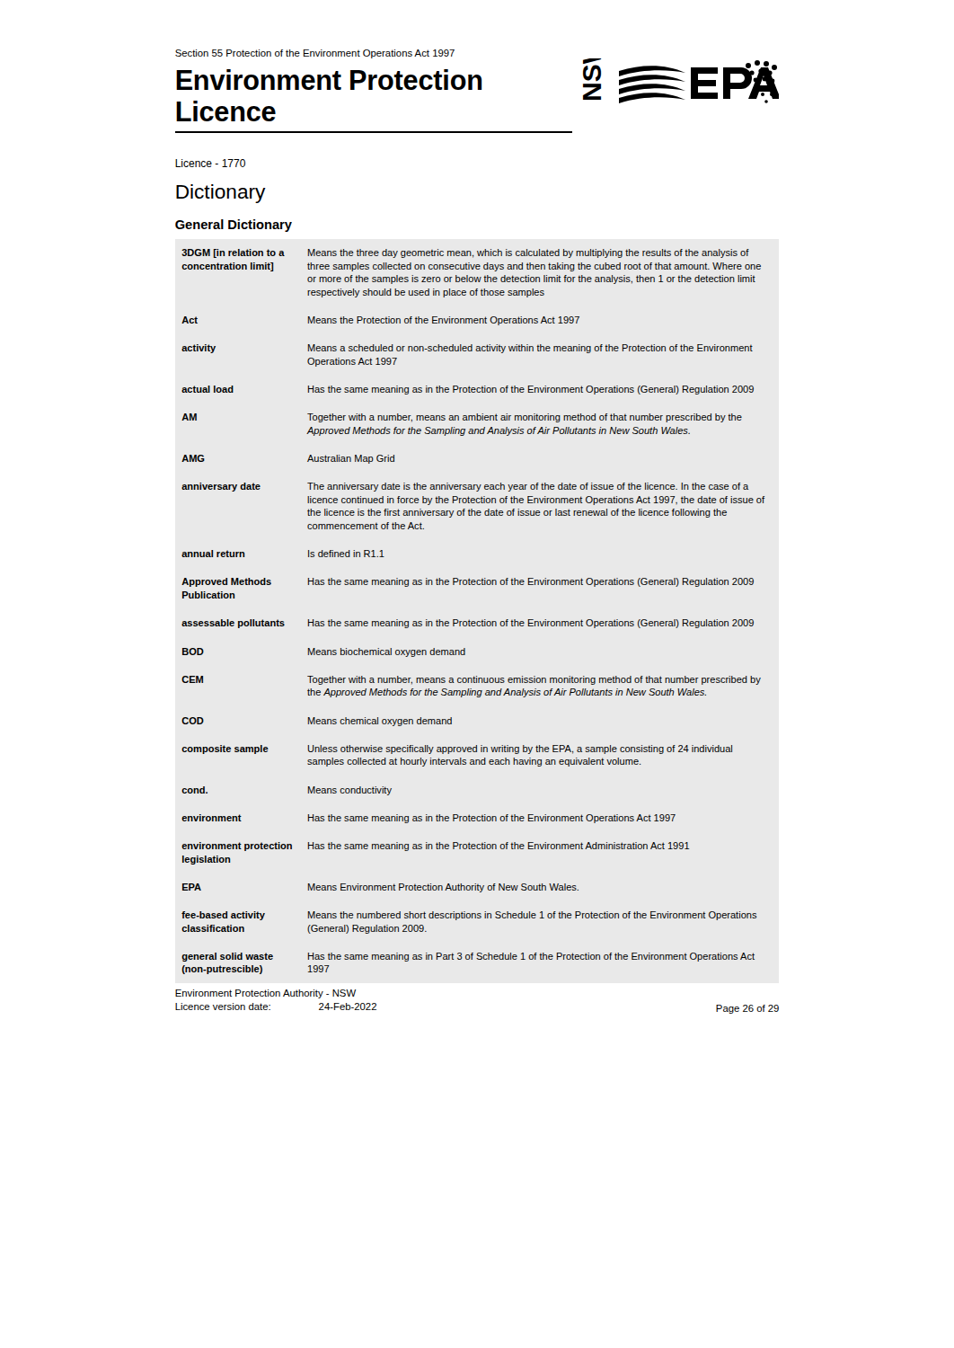Section 55 Protection of the Environment Operations Act 1997
Environment Protection Licence
NSW
Licence - 1770
Dictionary
General Dictionary
| 3DGM [in relation to a concentration limit] | Means the three day geometric mean, which is calculated by multiplying the results of the analysis of three samples collected on consecutive days and then taking the cubed root of that amount. Where one or more of the samples is zero or below the detection limit for the analysis, then 1 or the detection limit respectively should be used in place of those samples |
| Act | Means the Protection of the Environment Operations Act 1997 |
| activity | Means a scheduled or non-scheduled activity within the meaning of the Protection of the Environment Operations Act 1997 |
| actual load | Has the same meaning as in the Protection of the Environment Operations (General) Regulation 2009 |
| AM | Together with a number, means an ambient air monitoring method of that number prescribed by the Approved Methods for the Sampling and Analysis of Air Pollutants in New South Wales. |
| AMG | Australian Map Grid |
| anniversary date | The anniversary date is the anniversary each year of the date of issue of the licence. In the case of a licence continued in force by the Protection of the Environment Operations Act 1997, the date of issue of the licence is the first anniversary of the date of issue or last renewal of the licence following the commencement of the Act. |
| annual return | Is defined in R1.1 |
| Approved Methods Publication | Has the same meaning as in the Protection of the Environment Operations (General) Regulation 2009 |
| assessable pollutants | Has the same meaning as in the Protection of the Environment Operations (General) Regulation 2009 |
| BOD | Means biochemical oxygen demand |
| CEM | Together with a number, means a continuous emission monitoring method of that number prescribed by the Approved Methods for the Sampling and Analysis of Air Pollutants in New South Wales. |
| COD | Means chemical oxygen demand |
| composite sample | Unless otherwise specifically approved in writing by the EPA, a sample consisting of 24 individual samples collected at hourly intervals and each having an equivalent volume. |
| cond. | Means conductivity |
| environment | Has the same meaning as in the Protection of the Environment Operations Act 1997 |
| environment protection legislation | Has the same meaning as in the Protection of the Environment Administration Act 1991 |
| EPA | Means Environment Protection Authority of New South Wales. |
| fee-based activity classification | Means the numbered short descriptions in Schedule 1 of the Protection of the Environment Operations (General) Regulation 2009. |
| general solid waste (non-putrescible) | Has the same meaning as in Part 3 of Schedule 1 of the Protection of the Environment Operations Act 1997 |
Environment Protection Authority - NSW
Licence version date: 24-Feb-2022
Page 26 of 29